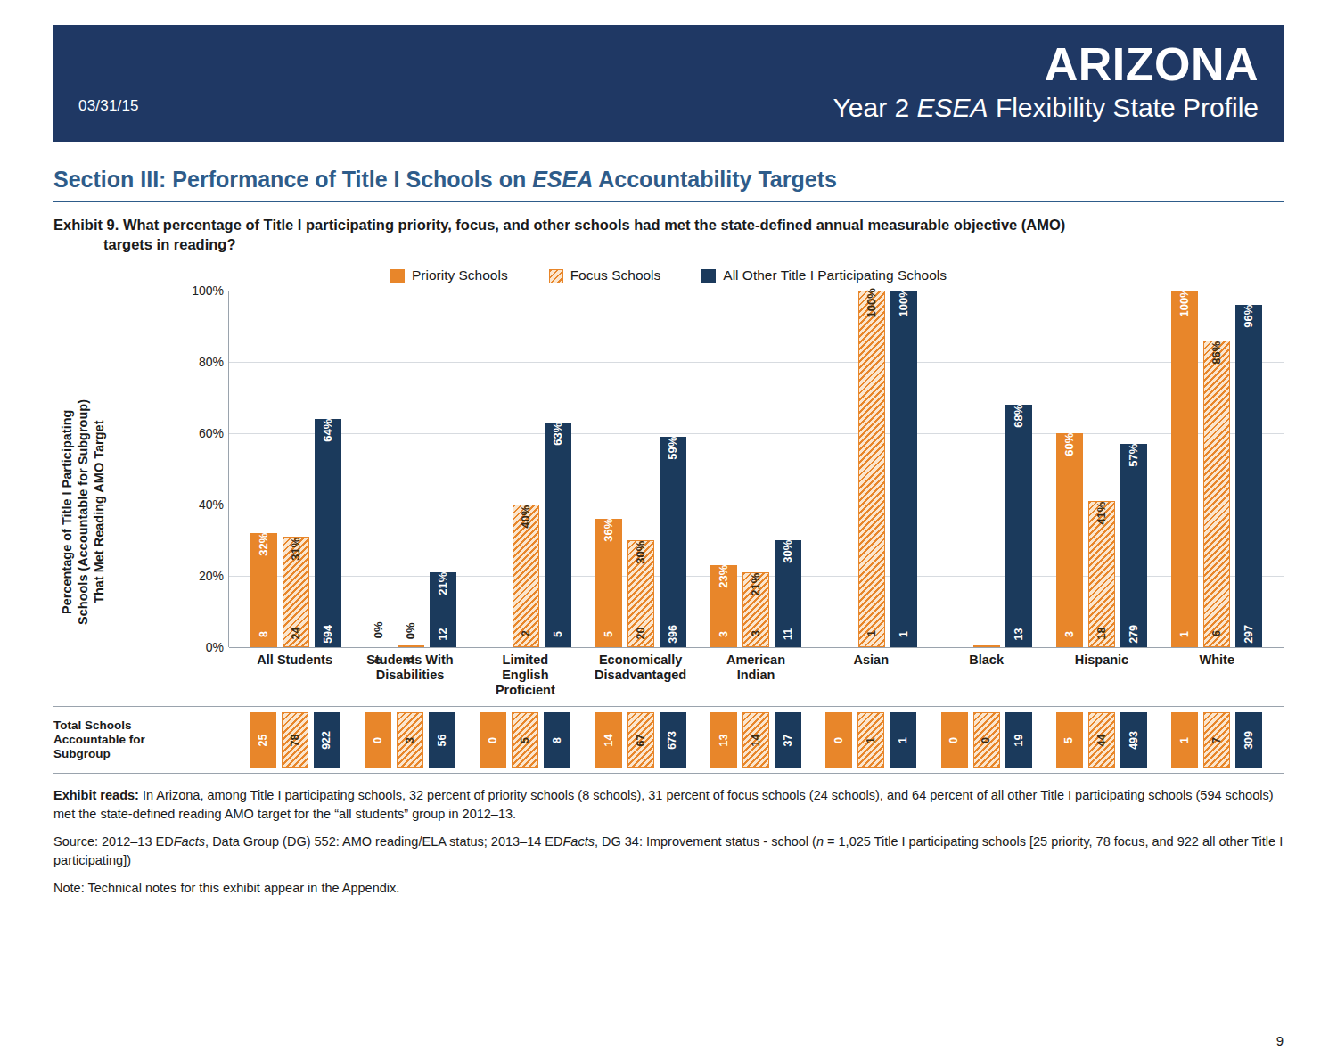03/31/15
ARIZONA
Year 2 ESEA Flexibility State Profile
Section III: Performance of Title I Schools on ESEA Accountability Targets
Exhibit 9. What percentage of Title I participating priority, focus, and other schools had met the state-defined annual measurable objective (AMO) targets in reading?
Priority Schools
Focus Schools
All Other Title I Participating Schools
Percentage of Title I Participating
Schools (Accountable for Subgroup)
That Met Reading AMO Target
100%
80%
60%
40%
20%
0%
32% 8
31% 24
64% 594
0% 0
0% 0
21% 12
40% 2
63% 5
36% 5
30% 20
59% 396
23% 3
21% 3
30% 11
100% 1
100% 1
68% 13
60% 3
41% 18
57% 279
100% 1
86% 6
96% 297
All Students
Students With
Disabilities
Limited
English
Proficient
Economically
Disadvantaged
American
Indian
Asian
Black
Hispanic
White
Total Schools
Accountable for
Subgroup
25
78
922
0
3
56
0
5
8
14
67
673
13
14
37
0
1
1
0
0
19
5
44
493
1
7
309
Exhibit reads: In Arizona, among Title I participating schools, 32 percent of priority schools (8 schools), 31 percent of focus schools (24 schools), and 64 percent of all other Title I participating schools (594 schools) met the state-defined reading AMO target for the “all students” group in 2012–13.
Source: 2012–13 EDFacts, Data Group (DG) 552: AMO reading/ELA status; 2013–14 EDFacts, DG 34: Improvement status - school (n = 1,025 Title I participating schools [25 priority, 78 focus, and 922 all other Title I participating])
Note: Technical notes for this exhibit appear in the Appendix.
9